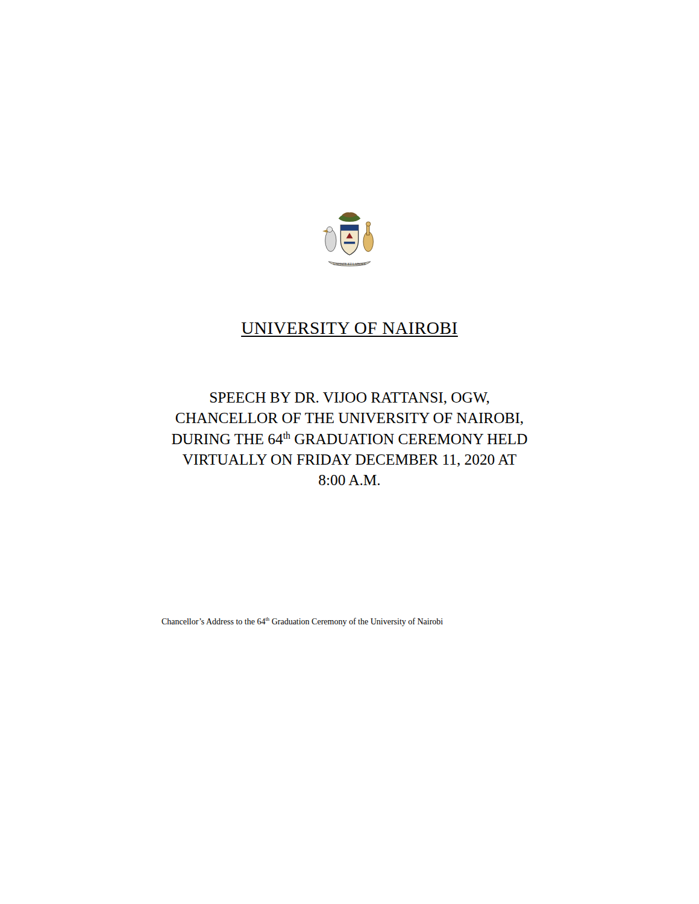UNITATE ET LABORE
UNIVERSITY OF NAIROBI
SPEECH BY DR. VIJOO RATTANSI, OGW, CHANCELLOR OF THE UNIVERSITY OF NAIROBI, DURING THE 64th GRADUATION CEREMONY HELD VIRTUALLY ON FRIDAY DECEMBER 11, 2020 AT 8:00 A.M.
Chancellor’s Address to the 64th Graduation Ceremony of the University of Nairobi